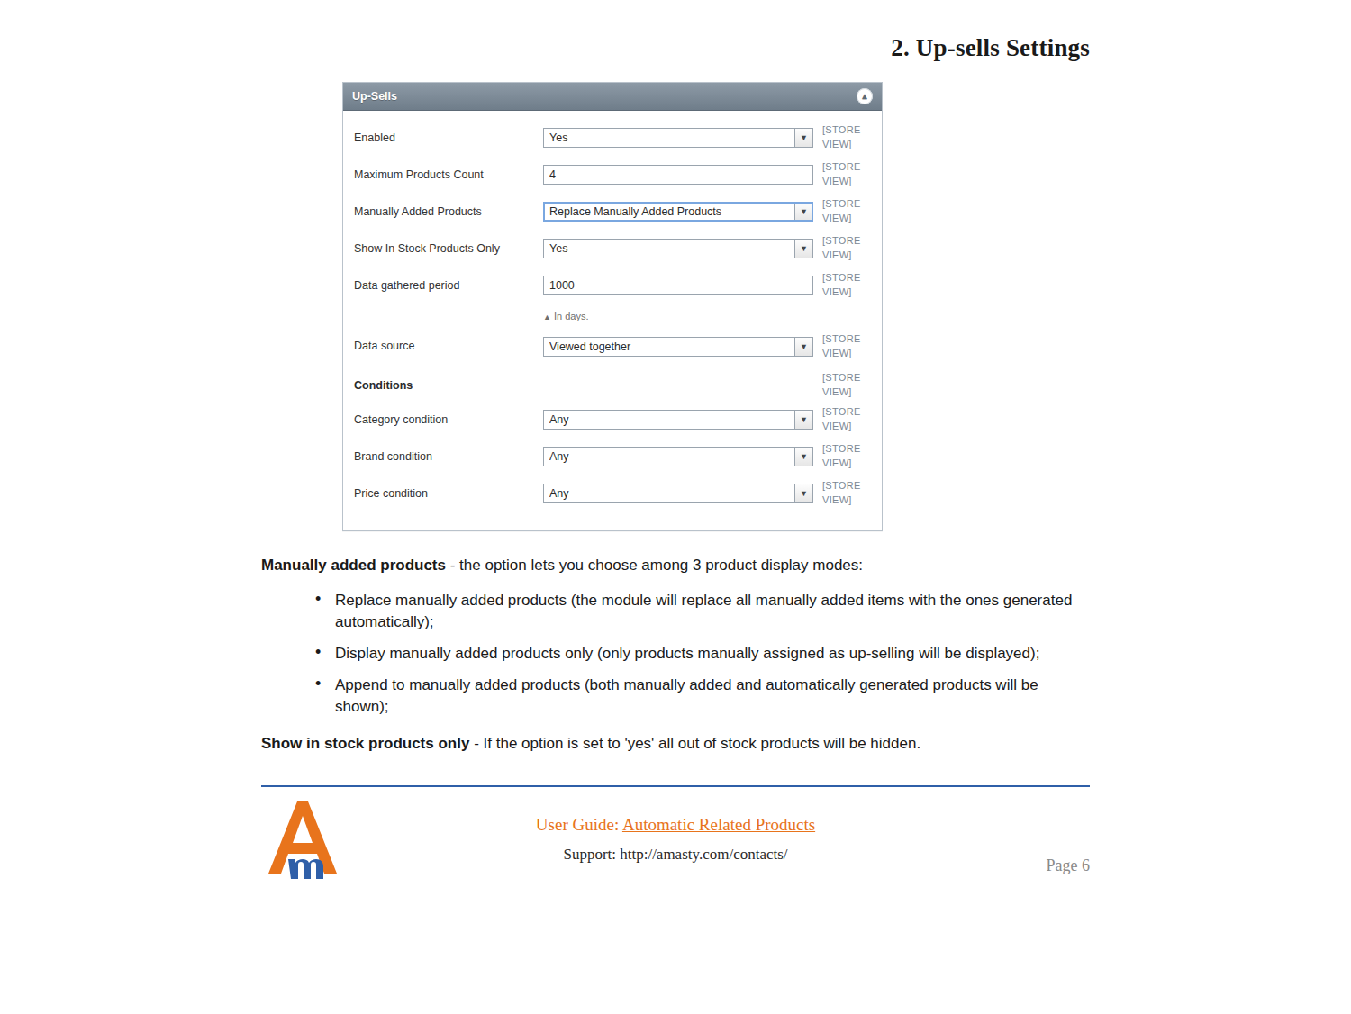2. Up-sells Settings
Up-Sells ▲
Enabled
Yes▼
[STORE VIEW]
Maximum Products Count
[STORE VIEW]
Manually Added Products
Replace Manually Added Products▼
[STORE VIEW]
Show In Stock Products Only
Yes▼
[STORE VIEW]
Data gathered period
[STORE VIEW]
▲In days.
Data source
Viewed together▼
[STORE VIEW]
Conditions
[STORE VIEW]
Category condition
Any▼
[STORE VIEW]
Brand condition
Any▼
[STORE VIEW]
Price condition
Any▼
[STORE VIEW]
Manually added products - the option lets you choose among 3 product display modes:
Replace manually added products (the module will replace all manually added items with the ones generated automatically);
Display manually added products only (only products manually assigned as up-selling will be displayed);
Append to manually added products (both manually added and automatically generated products will be shown);
Show in stock products only - If the option is set to 'yes' all out of stock products will be hidden.
User Guide: Automatic Related Products
Support: http://amasty.com/contacts/
Page 6